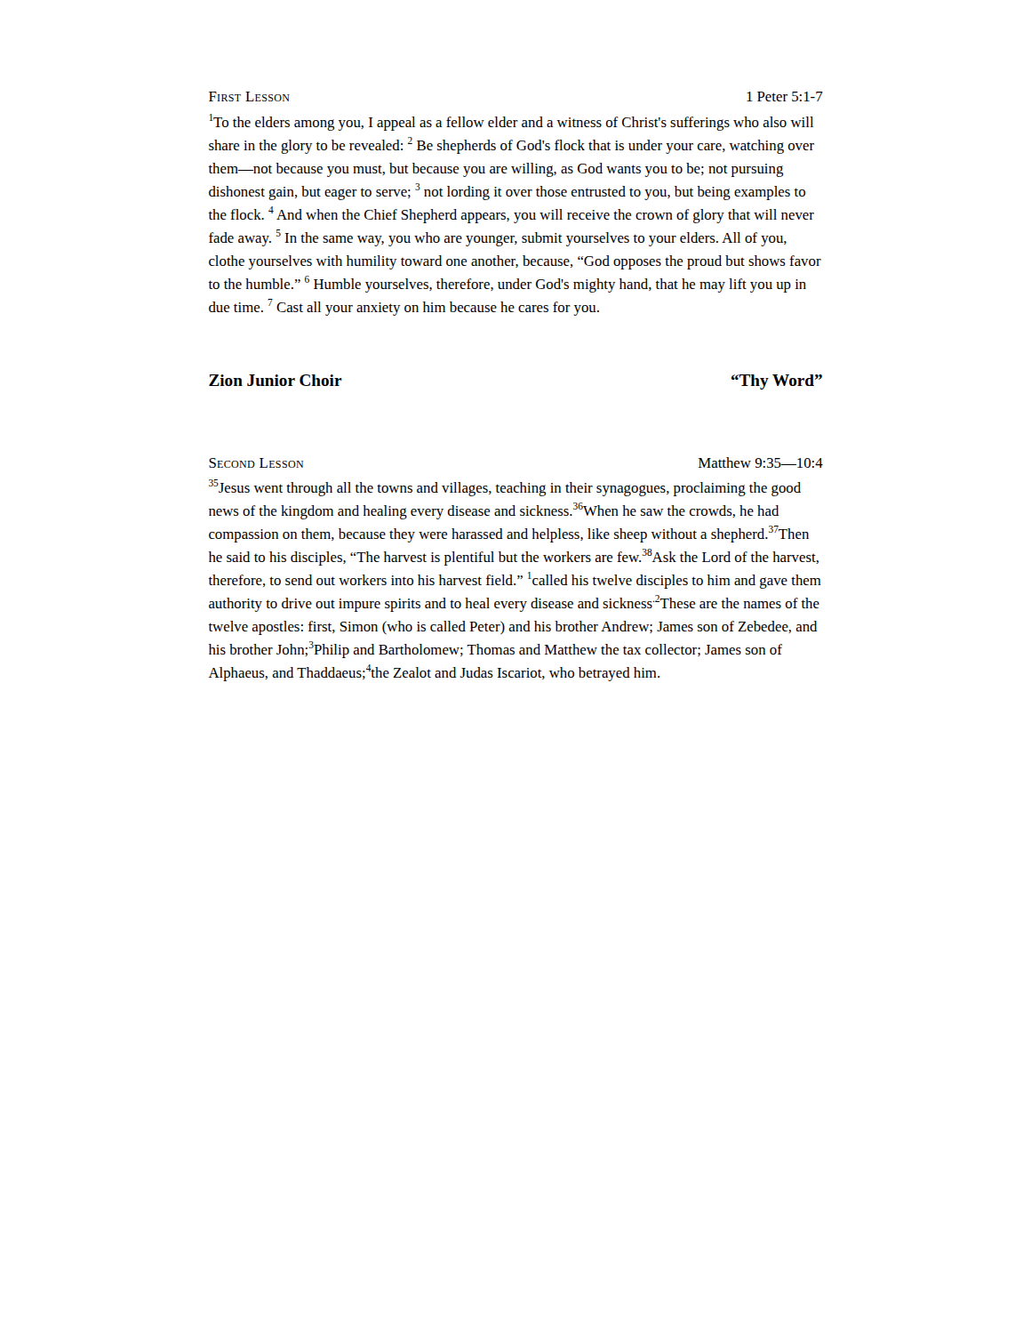First Lesson
1 Peter 5:1-7
1To the elders among you, I appeal as a fellow elder and a witness of Christ's sufferings who also will share in the glory to be revealed: 2 Be shepherds of God's flock that is under your care, watching over them—not because you must, but because you are willing, as God wants you to be; not pursuing dishonest gain, but eager to serve; 3 not lording it over those entrusted to you, but being examples to the flock. 4 And when the Chief Shepherd appears, you will receive the crown of glory that will never fade away. 5 In the same way, you who are younger, submit yourselves to your elders. All of you, clothe yourselves with humility toward one another, because, “God opposes the proud but shows favor to the humble.” 6 Humble yourselves, therefore, under God's mighty hand, that he may lift you up in due time. 7 Cast all your anxiety on him because he cares for you.
Zion Junior Choir “Thy Word”
Second Lesson
Matthew 9:35—10:4
35Jesus went through all the towns and villages, teaching in their synagogues, proclaiming the good news of the kingdom and healing every disease and sickness.36When he saw the crowds, he had compassion on them, because they were harassed and helpless, like sheep without a shepherd.37Then he said to his disciples, “The harvest is plentiful but the workers are few.38Ask the Lord of the harvest, therefore, to send out workers into his harvest field.” 1called his twelve disciples to him and gave them authority to drive out impure spirits and to heal every disease and sickness.2These are the names of the twelve apostles: first, Simon (who is called Peter) and his brother Andrew; James son of Zebedee, and his brother John;3Philip and Bartholomew; Thomas and Matthew the tax collector; James son of Alphaeus, and Thaddaeus;4the Zealot and Judas Iscariot, who betrayed him.